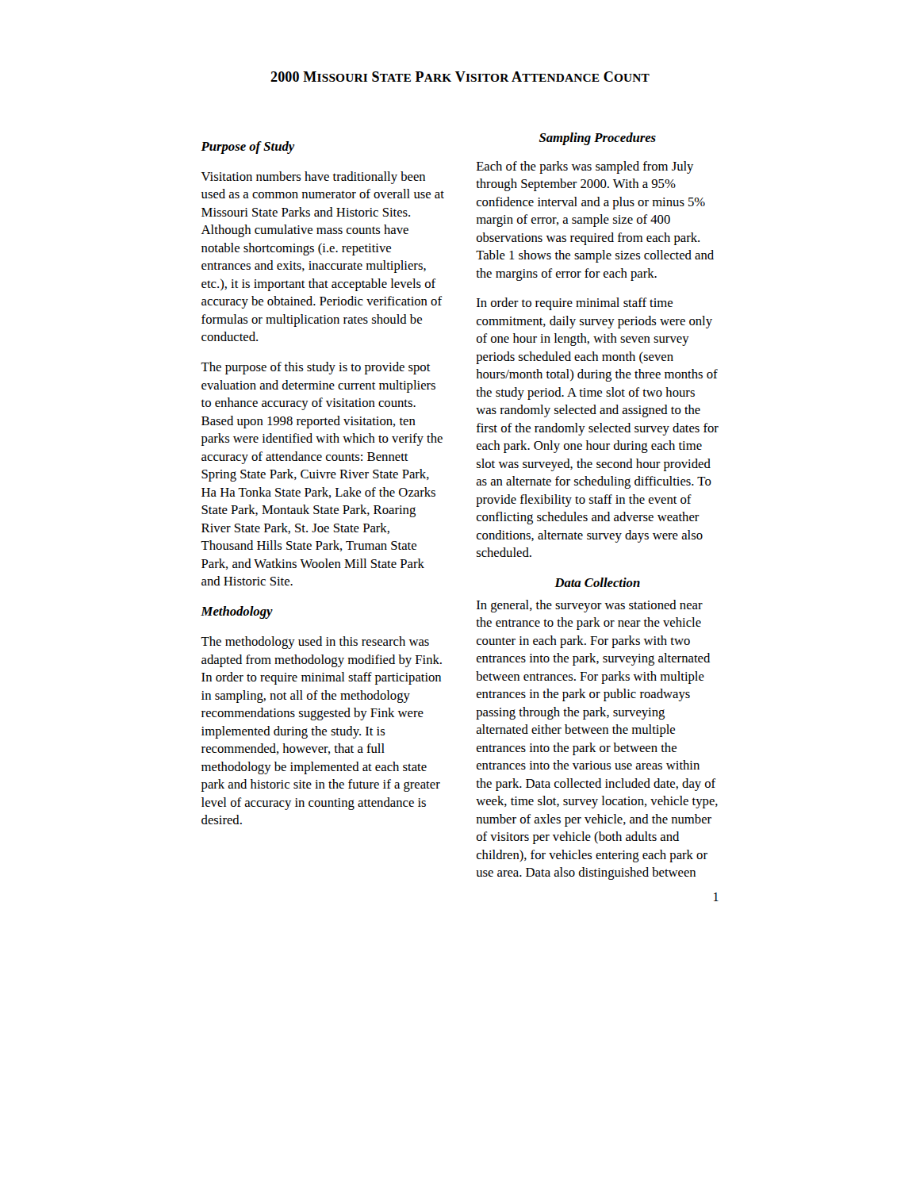2000 MISSOURI STATE PARK VISITOR ATTENDANCE COUNT
Purpose of Study
Visitation numbers have traditionally been used as a common numerator of overall use at Missouri State Parks and Historic Sites. Although cumulative mass counts have notable shortcomings (i.e. repetitive entrances and exits, inaccurate multipliers, etc.), it is important that acceptable levels of accuracy be obtained. Periodic verification of formulas or multiplication rates should be conducted.
The purpose of this study is to provide spot evaluation and determine current multipliers to enhance accuracy of visitation counts. Based upon 1998 reported visitation, ten parks were identified with which to verify the accuracy of attendance counts: Bennett Spring State Park, Cuivre River State Park, Ha Ha Tonka State Park, Lake of the Ozarks State Park, Montauk State Park, Roaring River State Park, St. Joe State Park, Thousand Hills State Park, Truman State Park, and Watkins Woolen Mill State Park and Historic Site.
Methodology
The methodology used in this research was adapted from methodology modified by Fink. In order to require minimal staff participation in sampling, not all of the methodology recommendations suggested by Fink were implemented during the study. It is recommended, however, that a full methodology be implemented at each state park and historic site in the future if a greater level of accuracy in counting attendance is desired.
Sampling Procedures
Each of the parks was sampled from July through September 2000. With a 95% confidence interval and a plus or minus 5% margin of error, a sample size of 400 observations was required from each park. Table 1 shows the sample sizes collected and the margins of error for each park.
In order to require minimal staff time commitment, daily survey periods were only of one hour in length, with seven survey periods scheduled each month (seven hours/month total) during the three months of the study period. A time slot of two hours was randomly selected and assigned to the first of the randomly selected survey dates for each park. Only one hour during each time slot was surveyed, the second hour provided as an alternate for scheduling difficulties. To provide flexibility to staff in the event of conflicting schedules and adverse weather conditions, alternate survey days were also scheduled.
Data Collection
In general, the surveyor was stationed near the entrance to the park or near the vehicle counter in each park. For parks with two entrances into the park, surveying alternated between entrances. For parks with multiple entrances in the park or public roadways passing through the park, surveying alternated either between the multiple entrances into the park or between the entrances into the various use areas within the park. Data collected included date, day of week, time slot, survey location, vehicle type, number of axles per vehicle, and the number of visitors per vehicle (both adults and children), for vehicles entering each park or use area. Data also distinguished between
1